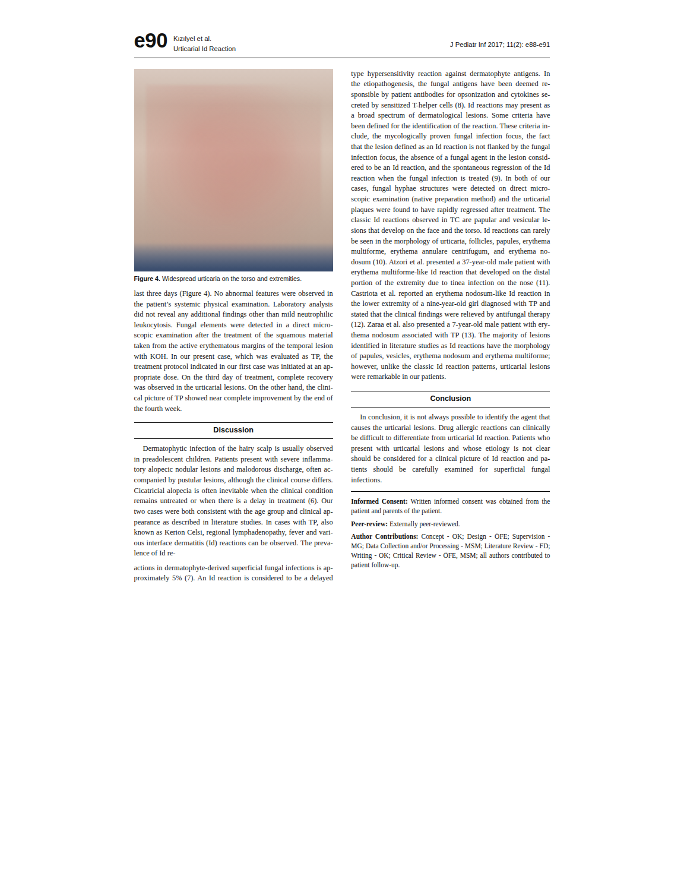e90
Kızılyel et al.
Urticarial Id Reaction
J Pediatr Inf 2017; 11(2): e88-e91
Figure 4. Widespread urticaria on the torso and extremities.
last three days (Figure 4). No abnormal features were observed in the patient’s systemic physical examination. Laboratory analysis did not reveal any additional findings other than mild neutrophilic leukocytosis. Fungal elements were detected in a direct microscopic examination after the treatment of the squamous material taken from the active erythematous margins of the temporal lesion with KOH. In our present case, which was evaluated as TP, the treatment protocol indicated in our first case was initiated at an appropriate dose. On the third day of treatment, complete recovery was observed in the urticarial lesions. On the other hand, the clinical picture of TP showed near complete improvement by the end of the fourth week.
Discussion
Dermatophytic infection of the hairy scalp is usually observed in preadolescent children. Patients present with severe inflammatory alopecic nodular lesions and malodorous discharge, often accompanied by pustular lesions, although the clinical course differs. Cicatricial alopecia is often inevitable when the clinical condition remains untreated or when there is a delay in treatment (6). Our two cases were both consistent with the age group and clinical appearance as described in literature studies. In cases with TP, also known as Kerion Celsi, regional lymphadenopathy, fever and various interface dermatitis (Id) reactions can be observed. The prevalence of Id re-
actions in dermatophyte-derived superficial fungal infections is approximately 5% (7). An Id reaction is considered to be a delayed type hypersensitivity reaction against dermatophyte antigens. In the etiopathogenesis, the fungal antigens have been deemed responsible by patient antibodies for opsonization and cytokines secreted by sensitized T-helper cells (8). Id reactions may present as a broad spectrum of dermatological lesions. Some criteria have been defined for the identification of the reaction. These criteria include, the mycologically proven fungal infection focus, the fact that the lesion defined as an Id reaction is not flanked by the fungal infection focus, the absence of a fungal agent in the lesion considered to be an Id reaction, and the spontaneous regression of the Id reaction when the fungal infection is treated (9). In both of our cases, fungal hyphae structures were detected on direct microscopic examination (native preparation method) and the urticarial plaques were found to have rapidly regressed after treatment. The classic Id reactions observed in TC are papular and vesicular lesions that develop on the face and the torso. Id reactions can rarely be seen in the morphology of urticaria, follicles, papules, erythema multiforme, erythema annulare centrifugum, and erythema nodosum (10). Atzori et al. presented a 37-year-old male patient with erythema multiforme-like Id reaction that developed on the distal portion of the extremity due to tinea infection on the nose (11). Castriota et al. reported an erythema nodosum-like Id reaction in the lower extremity of a nine-year-old girl diagnosed with TP and stated that the clinical findings were relieved by antifungal therapy (12). Zaraa et al. also presented a 7-year-old male patient with erythema nodosum associated with TP (13). The majority of lesions identified in literature studies as Id reactions have the morphology of papules, vesicles, erythema nodosum and erythema multiforme; however, unlike the classic Id reaction patterns, urticarial lesions were remarkable in our patients.
Conclusion
In conclusion, it is not always possible to identify the agent that causes the urticarial lesions. Drug allergic reactions can clinically be difficult to differentiate from urticarial Id reaction. Patients who present with urticarial lesions and whose etiology is not clear should be considered for a clinical picture of Id reaction and patients should be carefully examined for superficial fungal infections.
Informed Consent: Written informed consent was obtained from the patient and parents of the patient.
Peer-review: Externally peer-reviewed.
Author Contributions: Concept - OK; Design - ÖFE; Supervision - MG; Data Collection and/or Processing - MSM; Literature Review - FD; Writing - OK; Critical Review - ÖFE, MSM; all authors contributed to patient follow-up.